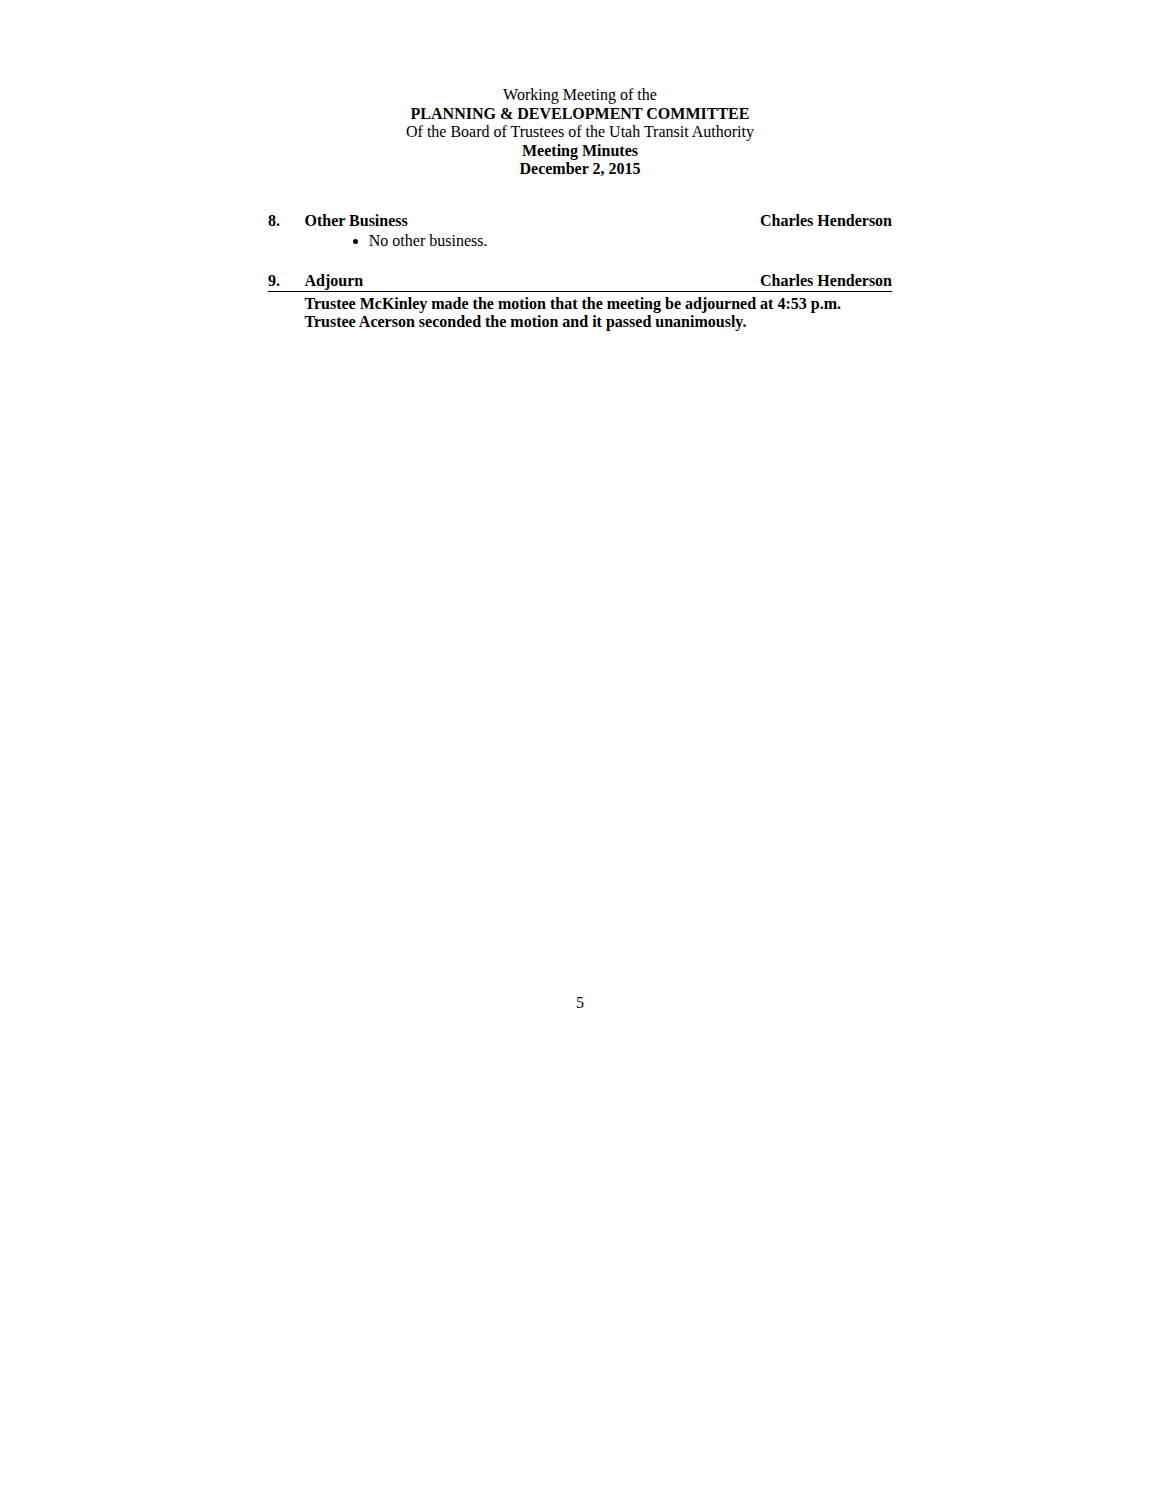Working Meeting of the PLANNING & DEVELOPMENT COMMITTEE Of the Board of Trustees of the Utah Transit Authority Meeting Minutes December 2, 2015
8. Other Business Charles Henderson
No other business.
9. Adjourn Charles Henderson
Trustee McKinley made the motion that the meeting be adjourned at 4:53 p.m. Trustee Acerson seconded the motion and it passed unanimously.
5